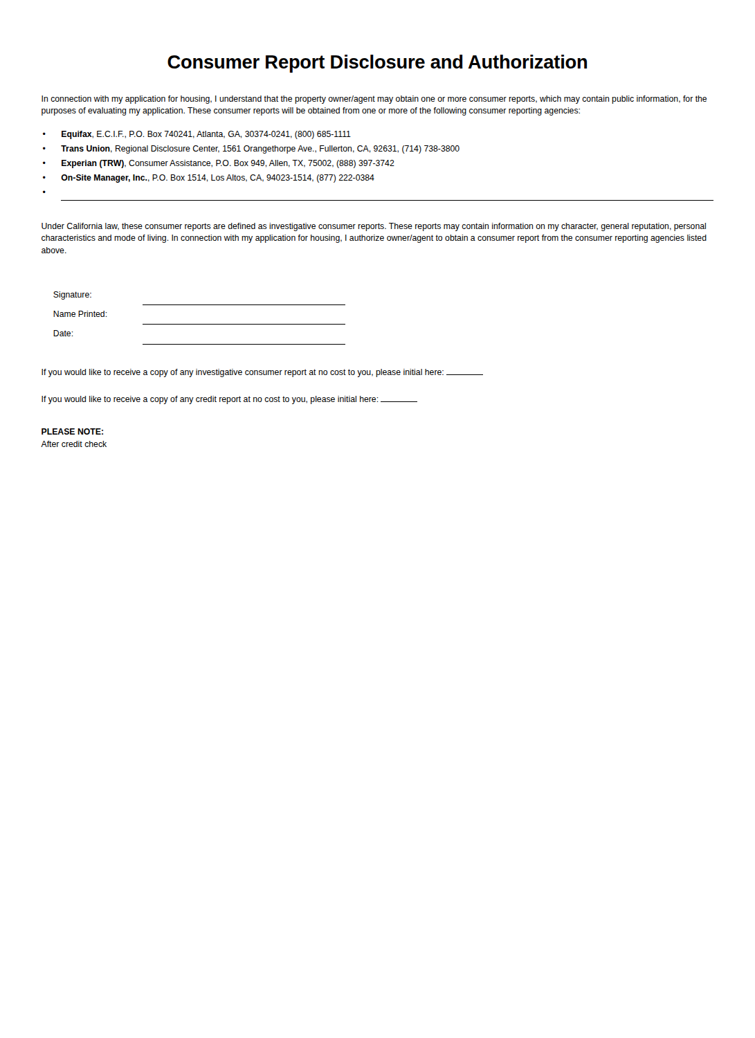Consumer Report Disclosure and Authorization
In connection with my application for housing, I understand that the property owner/agent may obtain one or more consumer reports, which may contain public information, for the purposes of evaluating my application. These consumer reports will be obtained from one or more of the following consumer reporting agencies:
Equifax, E.C.I.F., P.O. Box 740241, Atlanta, GA, 30374-0241, (800) 685-1111
Trans Union, Regional Disclosure Center, 1561 Orangethorpe Ave., Fullerton, CA, 92631, (714) 738-3800
Experian (TRW), Consumer Assistance, P.O. Box 949, Allen, TX, 75002, (888) 397-3742
On-Site Manager, Inc., P.O. Box 1514, Los Altos, CA, 94023-1514, (877) 222-0384
Under California law, these consumer reports are defined as investigative consumer reports. These reports may contain information on my character, general reputation, personal characteristics and mode of living. In connection with my application for housing, I authorize owner/agent to obtain a consumer report from the consumer reporting agencies listed above.
| Signature: | |
| Name Printed: | |
| Date: | |
If you would like to receive a copy of any investigative consumer report at no cost to you, please initial here:
If you would like to receive a copy of any credit report at no cost to you, please initial here:
PLEASE NOTE: After credit check